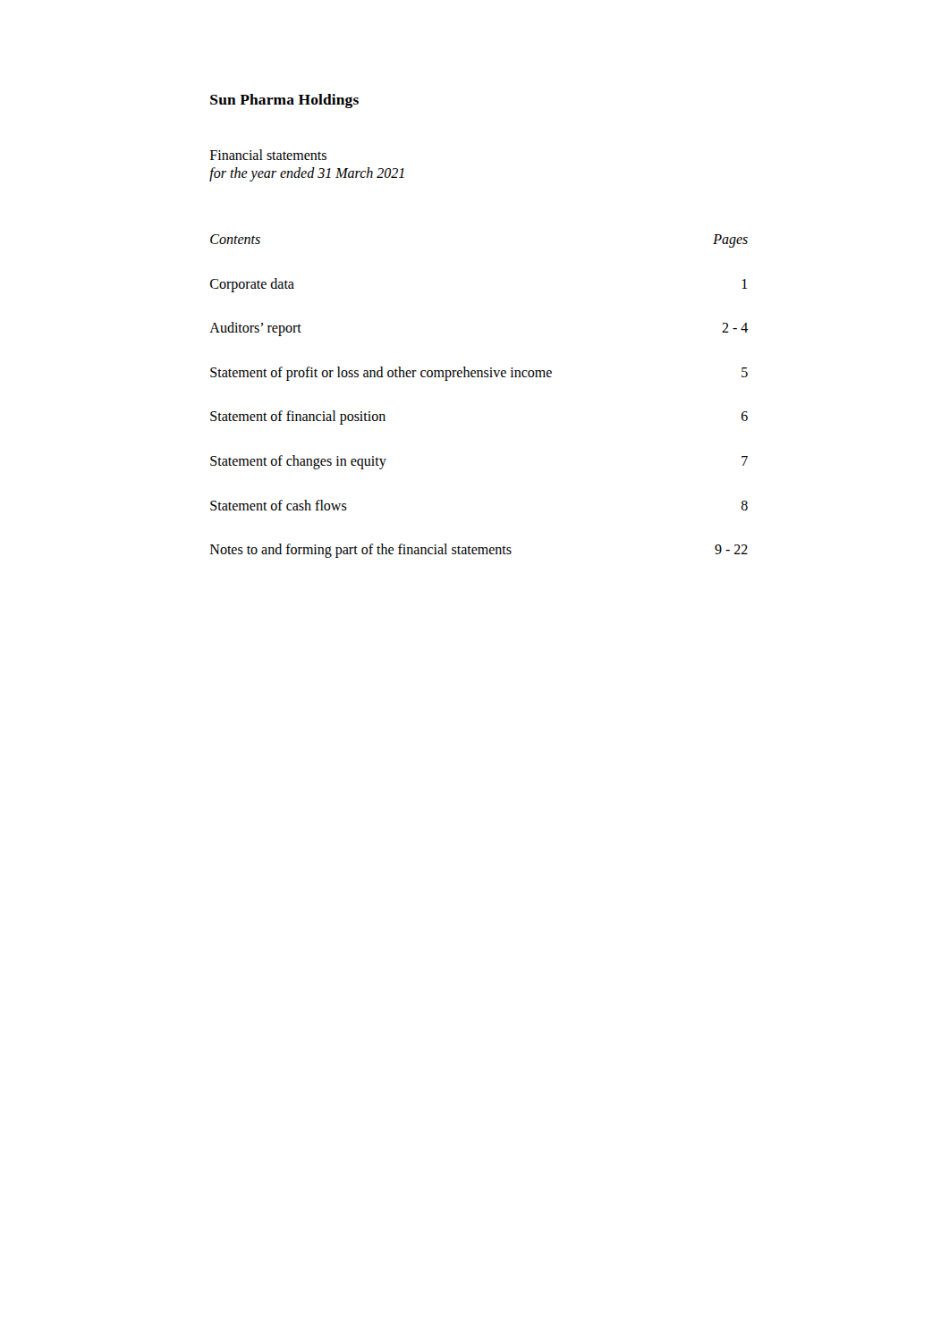Sun Pharma Holdings
Financial statements for the year ended 31 March 2021
| Contents | Pages |
| --- | --- |
| Corporate data | 1 |
| Auditors’ report | 2 - 4 |
| Statement of profit or loss and other comprehensive income | 5 |
| Statement of financial position | 6 |
| Statement of changes in equity | 7 |
| Statement of cash flows | 8 |
| Notes to and forming part of the financial statements | 9 - 22 |